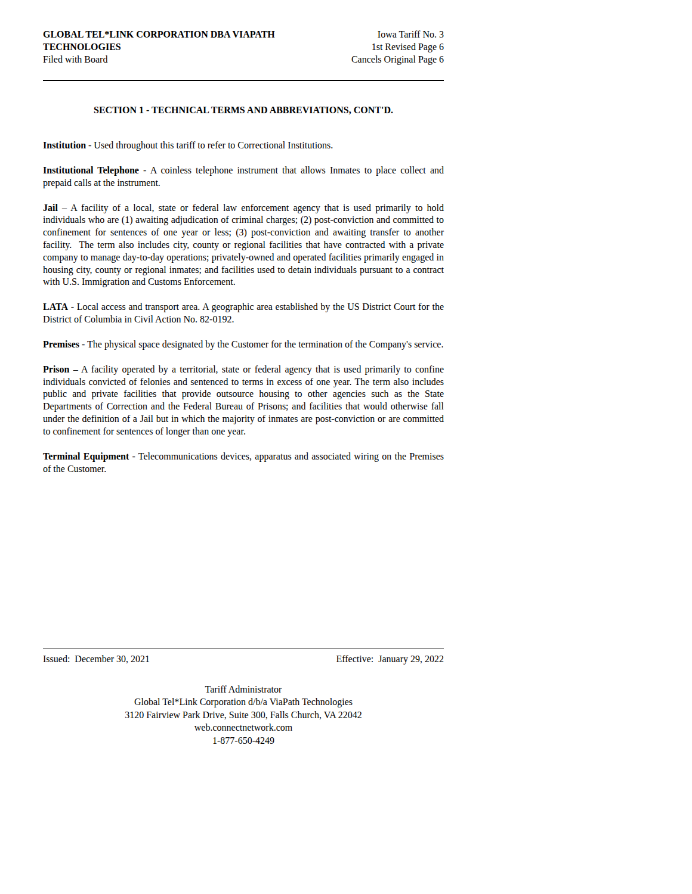Global Tel*Link Corporation dba ViaPath Technologies
Filed with Board
Iowa Tariff No. 3
1st Revised Page 6
Cancels Original Page 6
SECTION 1 - TECHNICAL TERMS AND ABBREVIATIONS, CONT'D.
Institution - Used throughout this tariff to refer to Correctional Institutions.
Institutional Telephone - A coinless telephone instrument that allows Inmates to place collect and prepaid calls at the instrument.
Jail – A facility of a local, state or federal law enforcement agency that is used primarily to hold individuals who are (1) awaiting adjudication of criminal charges; (2) post-conviction and committed to confinement for sentences of one year or less; (3) post-conviction and awaiting transfer to another facility. The term also includes city, county or regional facilities that have contracted with a private company to manage day-to-day operations; privately-owned and operated facilities primarily engaged in housing city, county or regional inmates; and facilities used to detain individuals pursuant to a contract with U.S. Immigration and Customs Enforcement.
LATA - Local access and transport area. A geographic area established by the US District Court for the District of Columbia in Civil Action No. 82-0192.
Premises - The physical space designated by the Customer for the termination of the Company's service.
Prison – A facility operated by a territorial, state or federal agency that is used primarily to confine individuals convicted of felonies and sentenced to terms in excess of one year. The term also includes public and private facilities that provide outsource housing to other agencies such as the State Departments of Correction and the Federal Bureau of Prisons; and facilities that would otherwise fall under the definition of a Jail but in which the majority of inmates are post-conviction or are committed to confinement for sentences of longer than one year.
Terminal Equipment - Telecommunications devices, apparatus and associated wiring on the Premises of the Customer.
Issued: December 30, 2021
Effective: January 29, 2022
Tariff Administrator
Global Tel*Link Corporation d/b/a ViaPath Technologies
3120 Fairview Park Drive, Suite 300, Falls Church, VA 22042
web.connectnetwork.com
1-877-650-4249